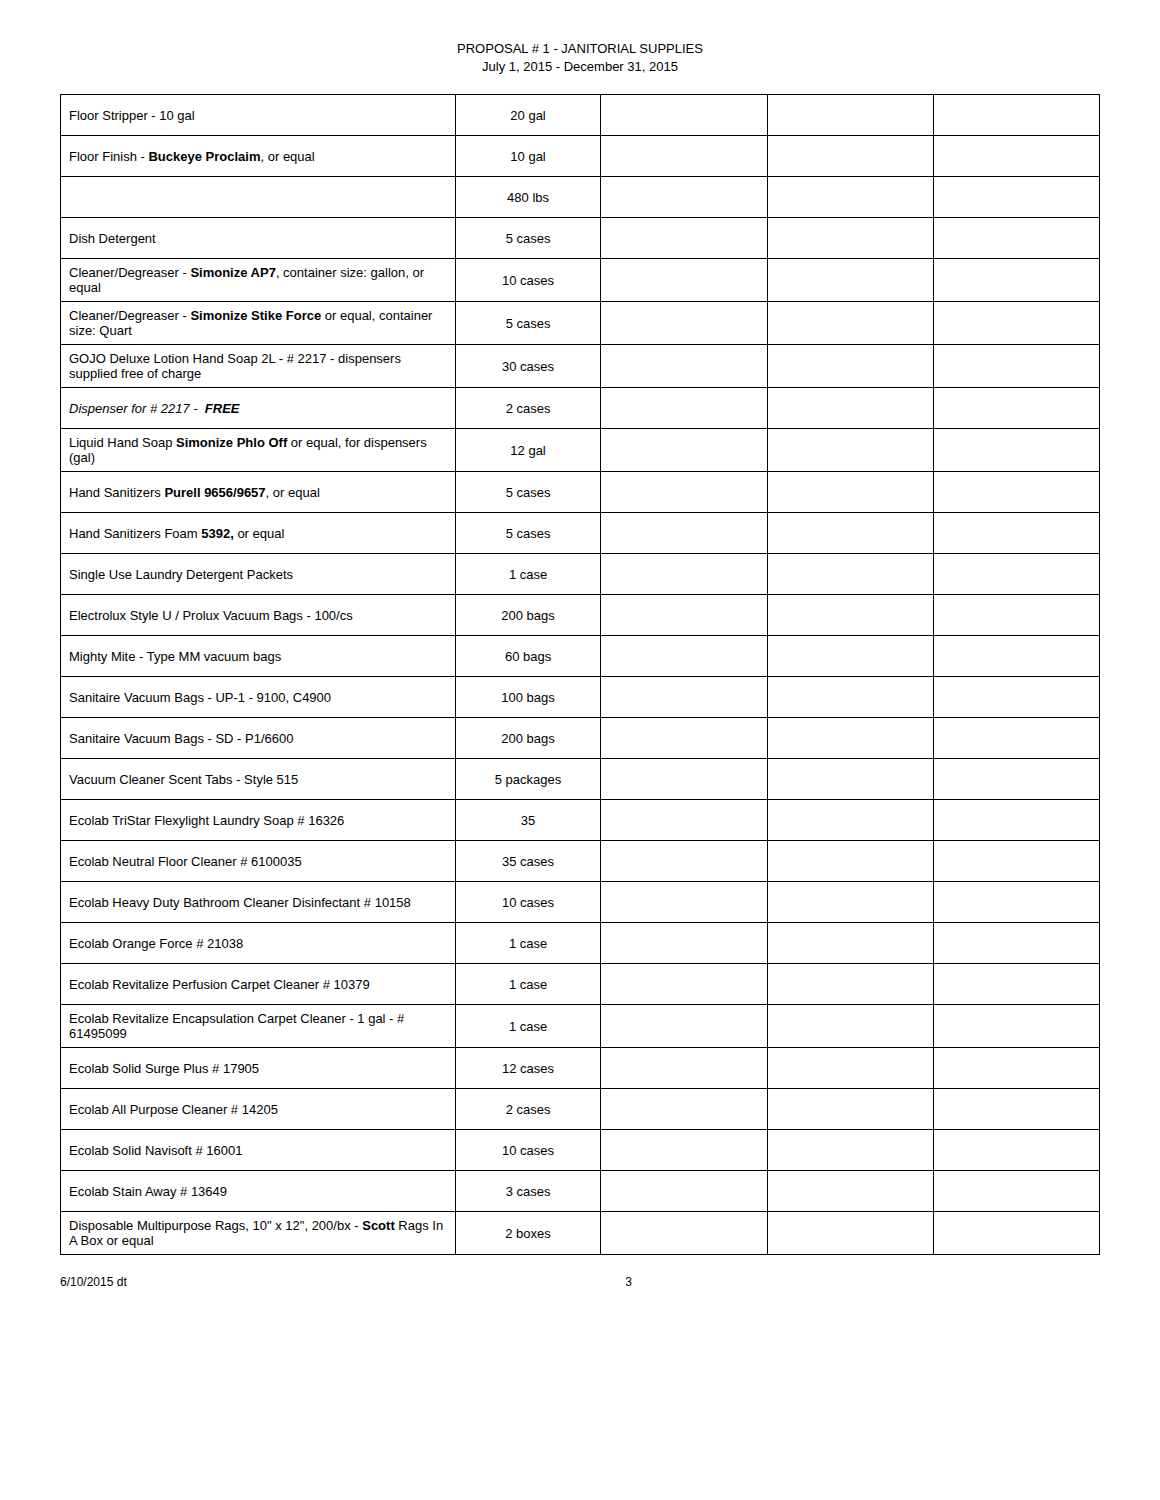PROPOSAL # 1 - JANITORIAL SUPPLIES
July 1, 2015 - December 31, 2015
| Floor Stripper - 10 gal | 20 gal | | | |
| Floor Finish - Buckeye Proclaim , or equal | 10 gal | | | |
| | 480 lbs | | | |
| Dish Detergent | 5 cases | | | |
| Cleaner/Degreaser - Simonize AP7 , container size: gallon, or equal | 10 cases | | | |
| Cleaner/Degreaser - Simonize Stike Force or equal, container size: Quart | 5 cases | | | |
| GOJO Deluxe Lotion Hand Soap 2L - # 2217 - dispensers supplied free of charge | 30 cases | | | |
| Dispenser for # 2217 - FREE | 2 cases | | | |
| Liquid Hand Soap Simonize Phlo Off or equal, for dispensers (gal) | 12 gal | | | |
| Hand Sanitizers Purell 9656/9657 , or equal | 5 cases | | | |
| Hand Sanitizers Foam 5392, or equal | 5 cases | | | |
| Single Use Laundry Detergent Packets | 1 case | | | |
| Electrolux Style U / Prolux Vacuum Bags - 100/cs | 200 bags | | | |
| Mighty Mite - Type MM vacuum bags | 60 bags | | | |
| Sanitaire Vacuum Bags - UP-1 - 9100, C4900 | 100 bags | | | |
| Sanitaire Vacuum Bags - SD - P1/6600 | 200 bags | | | |
| Vacuum Cleaner Scent Tabs - Style 515 | 5 packages | | | |
| Ecolab TriStar Flexylight Laundry Soap # 16326 | 35 | | | |
| Ecolab Neutral Floor Cleaner # 6100035 | 35 cases | | | |
| Ecolab Heavy Duty Bathroom Cleaner Disinfectant # 10158 | 10 cases | | | |
| Ecolab Orange Force # 21038 | 1 case | | | |
| Ecolab Revitalize Perfusion Carpet Cleaner # 10379 | 1 case | | | |
| Ecolab Revitalize Encapsulation Carpet Cleaner - 1 gal - # 61495099 | 1 case | | | |
| Ecolab Solid Surge Plus # 17905 | 12 cases | | | |
| Ecolab All Purpose Cleaner # 14205 | 2 cases | | | |
| Ecolab Solid Navisoft # 16001 | 10 cases | | | |
| Ecolab Stain Away # 13649 | 3 cases | | | |
| Disposable Multipurpose Rags, 10" x 12", 200/bx - Scott Rags In A Box or equal | 2 boxes | | | |
6/10/2015 dt 3